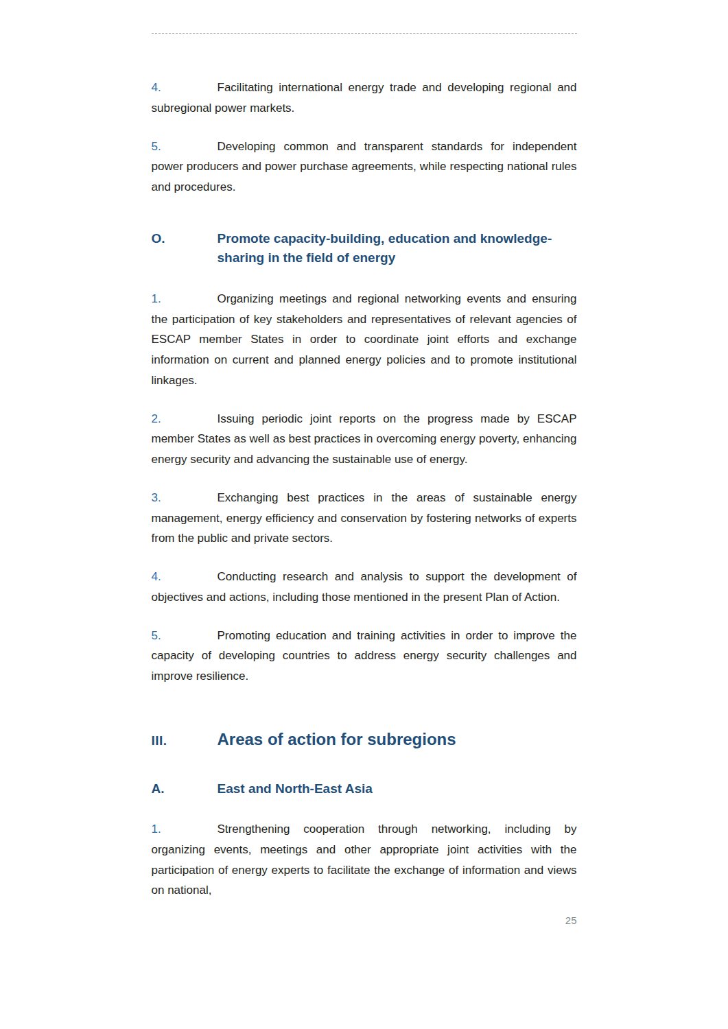4. Facilitating international energy trade and developing regional and subregional power markets.
5. Developing common and transparent standards for independent power producers and power purchase agreements, while respecting national rules and procedures.
O. Promote capacity-building, education and knowledge-sharing in the field of energy
1. Organizing meetings and regional networking events and ensuring the participation of key stakeholders and representatives of relevant agencies of ESCAP member States in order to coordinate joint efforts and exchange information on current and planned energy policies and to promote institutional linkages.
2. Issuing periodic joint reports on the progress made by ESCAP member States as well as best practices in overcoming energy poverty, enhancing energy security and advancing the sustainable use of energy.
3. Exchanging best practices in the areas of sustainable energy management, energy efficiency and conservation by fostering networks of experts from the public and private sectors.
4. Conducting research and analysis to support the development of objectives and actions, including those mentioned in the present Plan of Action.
5. Promoting education and training activities in order to improve the capacity of developing countries to address energy security challenges and improve resilience.
III. Areas of action for subregions
A. East and North-East Asia
1. Strengthening cooperation through networking, including by organizing events, meetings and other appropriate joint activities with the participation of energy experts to facilitate the exchange of information and views on national,
25